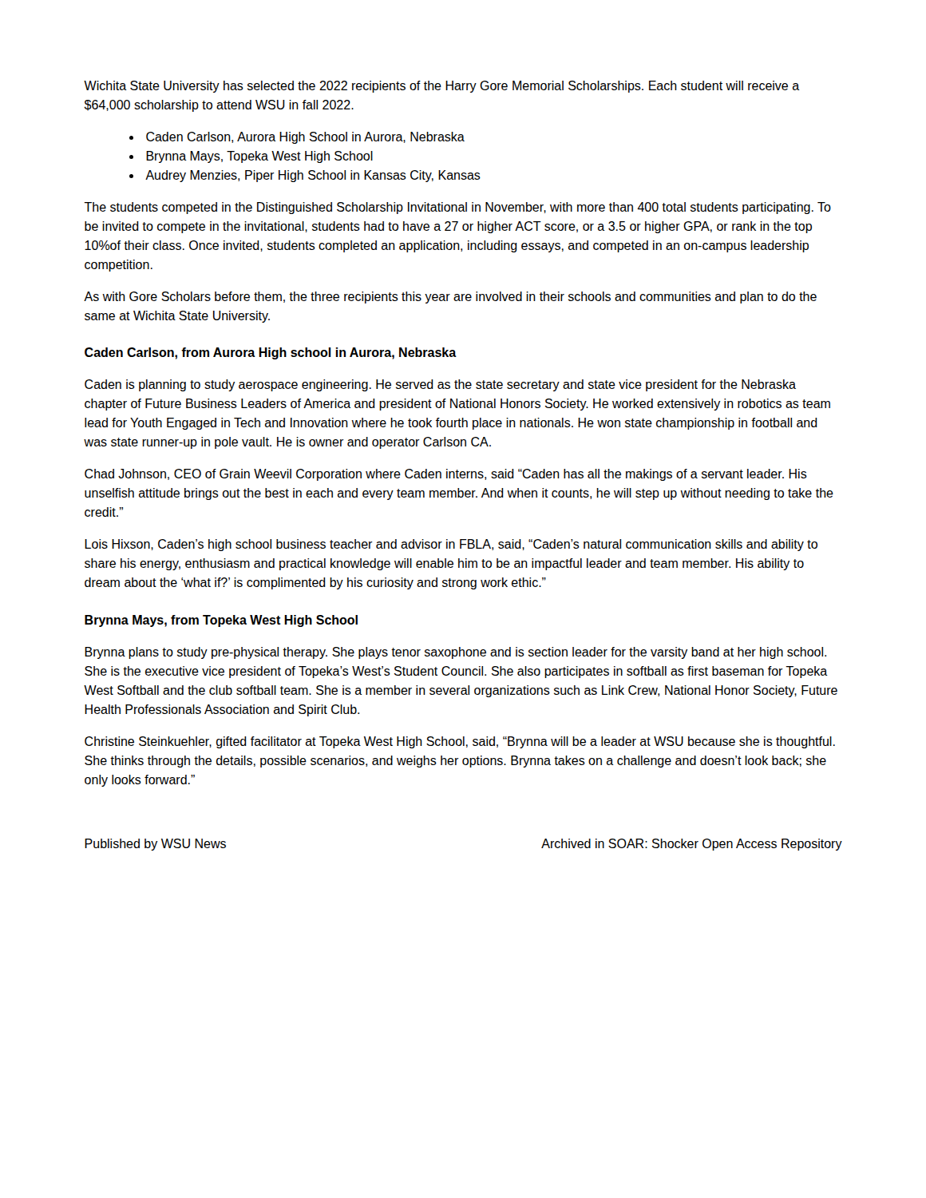Wichita State University has selected the 2022 recipients of the Harry Gore Memorial Scholarships. Each student will receive a $64,000 scholarship to attend WSU in fall 2022.
Caden Carlson, Aurora High School in Aurora, Nebraska
Brynna Mays, Topeka West High School
Audrey Menzies, Piper High School in Kansas City, Kansas
The students competed in the Distinguished Scholarship Invitational in November, with more than 400 total students participating. To be invited to compete in the invitational, students had to have a 27 or higher ACT score, or a 3.5 or higher GPA, or rank in the top 10%of their class. Once invited, students completed an application, including essays, and competed in an on-campus leadership competition.
As with Gore Scholars before them, the three recipients this year are involved in their schools and communities and plan to do the same at Wichita State University.
Caden Carlson, from Aurora High school in Aurora, Nebraska
Caden is planning to study aerospace engineering. He served as the state secretary and state vice president for the Nebraska chapter of Future Business Leaders of America and president of National Honors Society. He worked extensively in robotics as team lead for Youth Engaged in Tech and Innovation where he took fourth place in nationals. He won state championship in football and was state runner-up in pole vault. He is owner and operator Carlson CA.
Chad Johnson, CEO of Grain Weevil Corporation where Caden interns, said “Caden has all the makings of a servant leader. His unselfish attitude brings out the best in each and every team member. And when it counts, he will step up without needing to take the credit.”
Lois Hixson, Caden’s high school business teacher and advisor in FBLA, said, “Caden’s natural communication skills and ability to share his energy, enthusiasm and practical knowledge will enable him to be an impactful leader and team member. His ability to dream about the ‘what if?’ is complimented by his curiosity and strong work ethic.”
Brynna Mays, from Topeka West High School
Brynna plans to study pre-physical therapy. She plays tenor saxophone and is section leader for the varsity band at her high school. She is the executive vice president of Topeka’s West’s Student Council. She also participates in softball as first baseman for Topeka West Softball and the club softball team. She is a member in several organizations such as Link Crew, National Honor Society, Future Health Professionals Association and Spirit Club.
Christine Steinkuehler, gifted facilitator at Topeka West High School, said, “Brynna will be a leader at WSU because she is thoughtful. She thinks through the details, possible scenarios, and weighs her options. Brynna takes on a challenge and doesn’t look back; she only looks forward.”
Published by WSU News Archived in SOAR: Shocker Open Access Repository